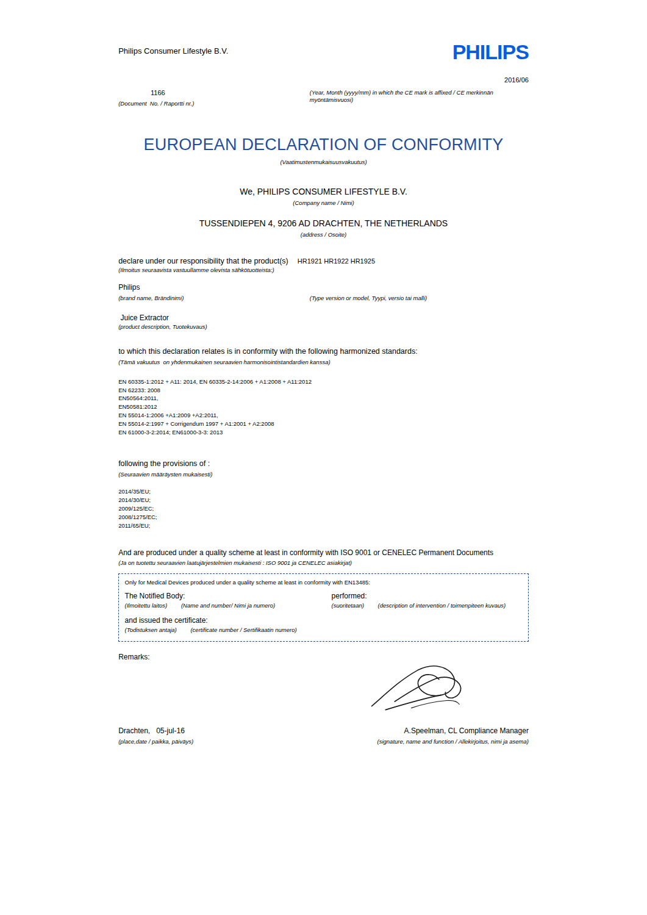Philips Consumer Lifestyle B.V.
PHILIPS
2016/06
1166
(Document No. / Raportti nr.)
(Year, Month (yyyy/mm) in which the CE mark is affixed / CE merkinnän myöntämisvuosi)
EUROPEAN DECLARATION OF CONFORMITY
(Vaatimustenmukaisuusvakuutus)
We, PHILIPS CONSUMER LIFESTYLE B.V.
(Company name / Nimi)
TUSSENDIEPEN 4, 9206 AD DRACHTEN, THE NETHERLANDS
(address / Osoite)
declare under our responsibility that the product(s)
HR1921 HR1922 HR1925
(Ilmoitus seuraavista vastuullamme olevista sähkötuotteista:)
Philips
(brand name, Brändinimi)
(Type version or model, Tyypi, versio tai malli)
Juice Extractor
(product description, Tuotekuvaus)
to which this declaration relates is in conformity with the following harmonized standards:
(Tämä vakuutus on yhdenmukainen seuraavien harmonisointistandardien kanssa)
EN 60335-1:2012 + A11: 2014, EN 60335-2-14:2006 + A1:2008 + A11:2012
EN 62233: 2008
EN50564:2011,
EN50581:2012
EN 55014-1:2006 +A1:2009 +A2:2011,
EN 55014-2:1997 + Corrigendum 1997 + A1:2001 + A2:2008
EN 61000-3-2:2014; EN61000-3-3: 2013
following the provisions of :
(Seuraavien määräysten mukaisesti)
2014/35/EU;
2014/30/EU;
2009/125/EC;
2008/1275/EC;
2011/65/EU;
And are produced under a quality scheme at least in conformity with ISO 9001 or CENELEC Permanent Documents
(Ja on tuotettu seuraavien laatujärjestelmien mukaisesti : ISO 9001 ja CENELEC asiakirjat)
Only for Medical Devices produced under a quality scheme at least in conformity with EN13485:
The Notified Body:
(Ilmoitettu laitos)
(Name and number/ Nimi ja numero)
performed:
(suoritetaan)
(description of intervention / toimenpiteen kuvaus)
and issued the certificate:
(Todistuksen antaja)
(certificate number / Sertifikaatin numero)
Remarks:
Drachten, 05-jul-16
(place,date / paikka, päiväys)
A.Speelman, CL Compliance Manager
(signature, name and function / Allekirjoitus, nimi ja asema)